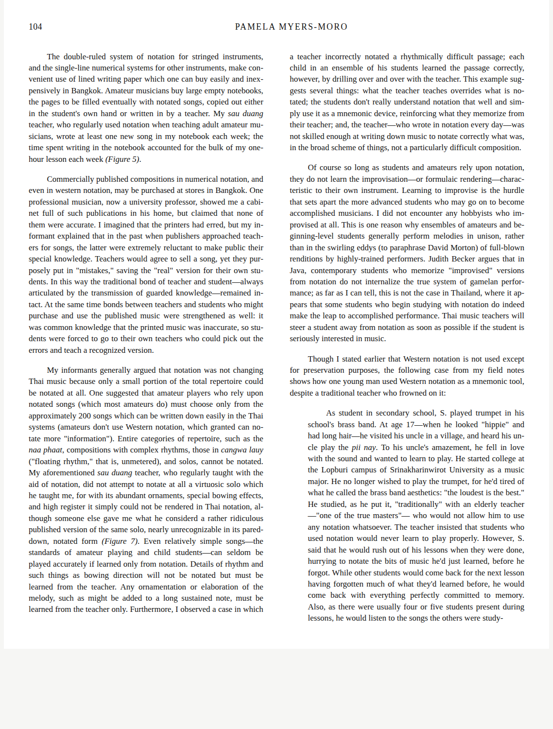104
Pamela Myers-Moro
The double-ruled system of notation for stringed instruments, and the single-line numerical systems for other instruments, make convenient use of lined writing paper which one can buy easily and inexpensively in Bangkok. Amateur musicians buy large empty notebooks, the pages to be filled eventually with notated songs, copied out either in the student's own hand or written in by a teacher. My sau duang teacher, who regularly used notation when teaching adult amateur musicians, wrote at least one new song in my notebook each week; the time spent writing in the notebook accounted for the bulk of my one-hour lesson each week (Figure 5).
Commercially published compositions in numerical notation, and even in western notation, may be purchased at stores in Bangkok. One professional musician, now a university professor, showed me a cabinet full of such publications in his home, but claimed that none of them were accurate. I imagined that the printers had erred, but my informant explained that in the past when publishers approached teachers for songs, the latter were extremely reluctant to make public their special knowledge. Teachers would agree to sell a song, yet they purposely put in "mistakes," saving the "real" version for their own students. In this way the traditional bond of teacher and student—always articulated by the transmission of guarded knowledge—remained intact. At the same time bonds between teachers and students who might purchase and use the published music were strengthened as well: it was common knowledge that the printed music was inaccurate, so students were forced to go to their own teachers who could pick out the errors and teach a recognized version.
My informants generally argued that notation was not changing Thai music because only a small portion of the total repertoire could be notated at all. One suggested that amateur players who rely upon notated songs (which most amateurs do) must choose only from the approximately 200 songs which can be written down easily in the Thai systems (amateurs don't use Western notation, which granted can notate more "information"). Entire categories of repertoire, such as the naa phaat, compositions with complex rhythms, those in cangwa lauy ("floating rhythm," that is, unmetered), and solos, cannot be notated. My aforementioned sau duang teacher, who regularly taught with the aid of notation, did not attempt to notate at all a virtuosic solo which he taught me, for with its abundant ornaments, special bowing effects, and high register it simply could not be rendered in Thai notation, although someone else gave me what he considerd a rather ridiculous published version of the same solo, nearly unrecognizable in its pared-down, notated form (Figure 7). Even relatively simple songs—the standards of amateur playing and child students—can seldom be played accurately if learned only from notation. Details of rhythm and such things as bowing direction will not be notated but must be learned from the teacher. Any ornamentation or elaboration of the melody, such as might be added to a long sustained note, must be learned from the teacher only. Furthermore, I observed a case in which a teacher incorrectly notated a rhythmically difficult passage; each child in an ensemble of his students learned the passage correctly, however, by drilling over and over with the teacher. This example suggests several things: what the teacher teaches overrides what is notated; the students don't really understand notation that well and simply use it as a mnemonic device, reinforcing what they memorize from their teacher; and, the teacher—who wrote in notation every day—was not skilled enough at writing down music to notate correctly what was, in the broad scheme of things, not a particularly difficult composition.
Of course so long as students and amateurs rely upon notation, they do not learn the improvisation—or formulaic rendering—characteristic to their own instrument. Learning to improvise is the hurdle that sets apart the more advanced students who may go on to become accomplished musicians. I did not encounter any hobbyists who improvised at all. This is one reason why ensembles of amateurs and beginning-level students generally perform melodies in unison, rather than in the swirling eddys (to paraphrase David Morton) of full-blown renditions by highly-trained performers. Judith Becker argues that in Java, contemporary students who memorize "improvised" versions from notation do not internalize the true system of gamelan performance; as far as I can tell, this is not the case in Thailand, where it appears that some students who begin studying with notation do indeed make the leap to accomplished performance. Thai music teachers will steer a student away from notation as soon as possible if the student is seriously interested in music.
Though I stated earlier that Western notation is not used except for preservation purposes, the following case from my field notes shows how one young man used Western notation as a mnemonic tool, despite a traditional teacher who frowned on it:
As student in secondary school, S. played trumpet in his school's brass band. At age 17—when he looked "hippie" and had long hair—he visited his uncle in a village, and heard his uncle play the pii nay. To his uncle's amazement, he fell in love with the sound and wanted to learn to play. He started college at the Lopburi campus of Srinakharinwirot University as a music major. He no longer wished to play the trumpet, for he'd tired of what he called the brass band aesthetics: "the loudest is the best." He studied, as he put it, "traditionally" with an elderly teacher—"one of the true masters"— who would not allow him to use any notation whatsoever. The teacher insisted that students who used notation would never learn to play properly. However, S. said that he would rush out of his lessons when they were done, hurrying to notate the bits of music he'd just learned, before he forgot. While other students would come back for the next lesson having forgotten much of what they'd learned before, he would come back with everything perfectly committed to memory. Also, as there were usually four or five students present during lessons, he would listen to the songs the others were study-